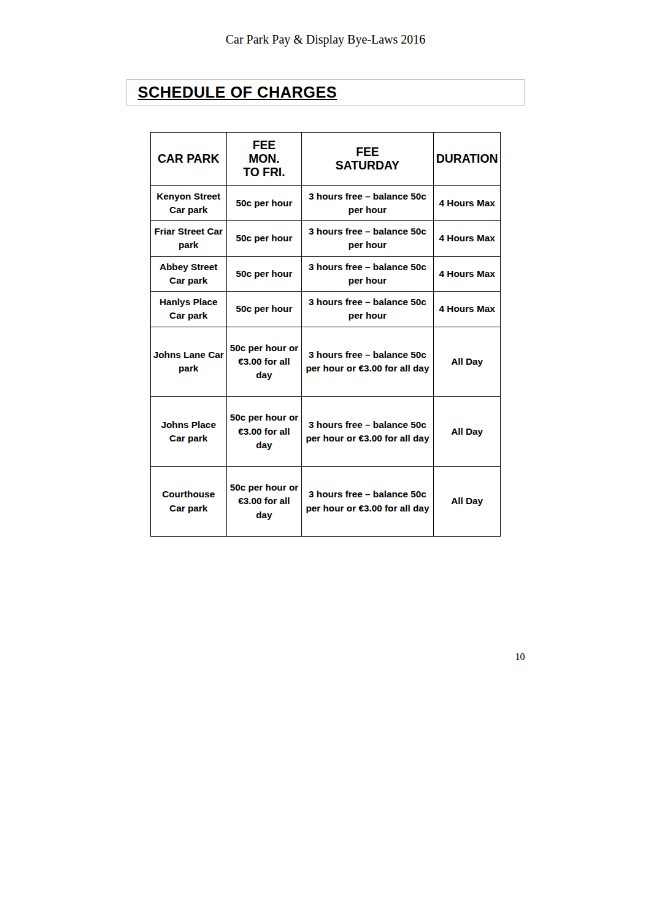Car Park Pay & Display Bye-Laws 2016
SCHEDULE OF CHARGES
| CAR PARK | FEE MON. TO FRI. | FEE SATURDAY | DURATION |
| --- | --- | --- | --- |
| Kenyon Street Car park | 50c per hour | 3 hours free – balance 50c per hour | 4 Hours Max |
| Friar Street Car park | 50c per hour | 3 hours free – balance 50c per hour | 4 Hours Max |
| Abbey Street Car park | 50c per hour | 3 hours free – balance 50c per hour | 4 Hours Max |
| Hanlys Place Car park | 50c per hour | 3 hours free – balance 50c per hour | 4 Hours Max |
| Johns Lane Car park | 50c per hour or €3.00 for all day | 3 hours free – balance 50c per hour or €3.00 for all day | All Day |
| Johns Place Car park | 50c per hour or €3.00 for all day | 3 hours free – balance 50c per hour or €3.00 for all day | All Day |
| Courthouse Car park | 50c per hour or €3.00 for all day | 3 hours free – balance 50c per hour or €3.00 for all day | All Day |
10